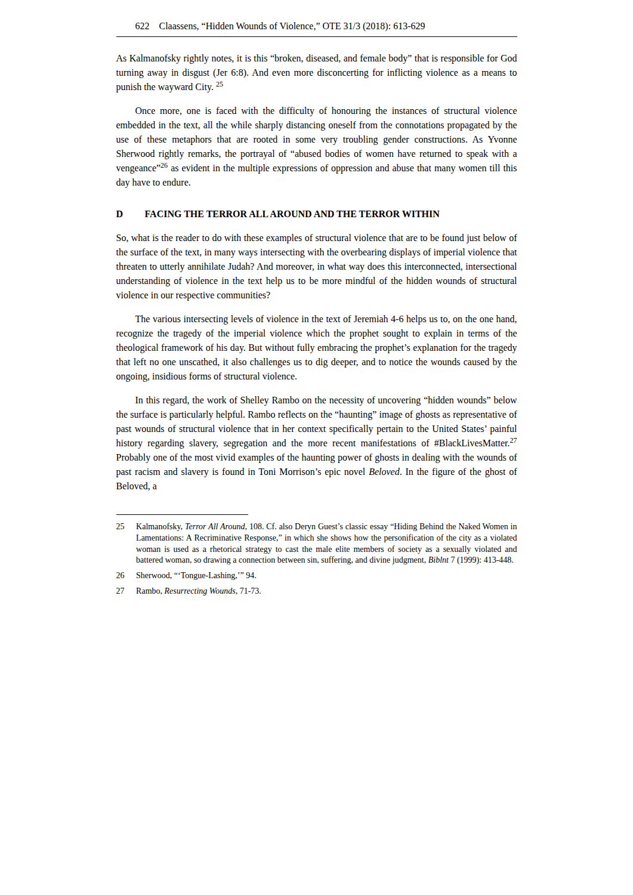622 Claassens, “Hidden Wounds of Violence,” OTE 31/3 (2018): 613-629
As Kalmanofsky rightly notes, it is this “broken, diseased, and female body” that is responsible for God turning away in disgust (Jer 6:8). And even more disconcerting for inflicting violence as a means to punish the wayward City. 25
Once more, one is faced with the difficulty of honouring the instances of structural violence embedded in the text, all the while sharply distancing oneself from the connotations propagated by the use of these metaphors that are rooted in some very troubling gender constructions. As Yvonne Sherwood rightly remarks, the portrayal of “abused bodies of women have returned to speak with a vengeance”26 as evident in the multiple expressions of oppression and abuse that many women till this day have to endure.
DFacing the Terror All Around and the Terror Within
So, what is the reader to do with these examples of structural violence that are to be found just below of the surface of the text, in many ways intersecting with the overbearing displays of imperial violence that threaten to utterly annihilate Judah? And moreover, in what way does this interconnected, intersectional understanding of violence in the text help us to be more mindful of the hidden wounds of structural violence in our respective communities?
The various intersecting levels of violence in the text of Jeremiah 4-6 helps us to, on the one hand, recognize the tragedy of the imperial violence which the prophet sought to explain in terms of the theological framework of his day. But without fully embracing the prophet’s explanation for the tragedy that left no one unscathed, it also challenges us to dig deeper, and to notice the wounds caused by the ongoing, insidious forms of structural violence.
In this regard, the work of Shelley Rambo on the necessity of uncovering “hidden wounds” below the surface is particularly helpful. Rambo reflects on the “haunting” image of ghosts as representative of past wounds of structural violence that in her context specifically pertain to the United States’ painful history regarding slavery, segregation and the more recent manifestations of #BlackLivesMatter.27 Probably one of the most vivid examples of the haunting power of ghosts in dealing with the wounds of past racism and slavery is found in Toni Morrison’s epic novel Beloved. In the figure of the ghost of Beloved, a
25 Kalmanofsky, Terror All Around, 108. Cf. also Deryn Guest’s classic essay “Hiding Behind the Naked Women in Lamentations: A Recriminative Response,” in which she shows how the personification of the city as a violated woman is used as a rhetorical strategy to cast the male elite members of society as a sexually violated and battered woman, so drawing a connection between sin, suffering, and divine judgment, Biblnt 7 (1999): 413-448.
26 Sherwood, “‘Tongue-Lashing,’” 94.
27 Rambo, Resurrecting Wounds, 71-73.